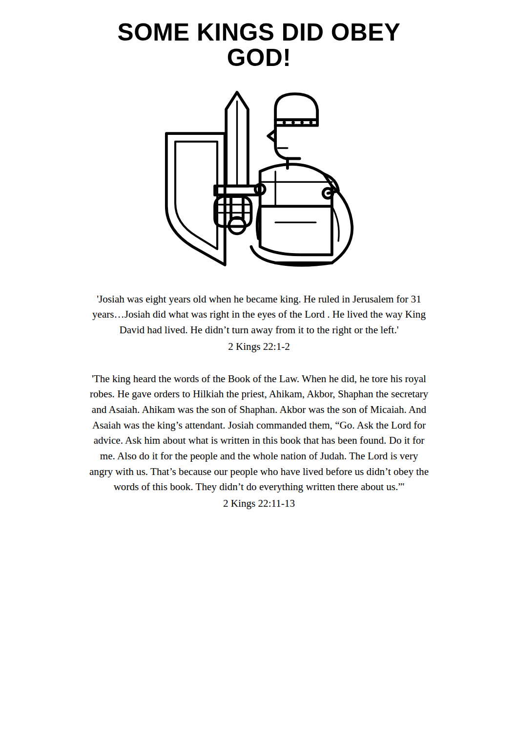Some Kings Did Obey God!
Knight with sword and shield Black and white line drawing of an armoured knight in a helmet, holding an upright sword in front of a large shield, wearing a flowing cloak.
'Josiah was eight years old when he became king. He ruled in Jerusalem for 31 years…Josiah did what was right in the eyes of the Lord . He lived the way King David had lived. He didn’t turn away from it to the right or the left.'
2 Kings 22:1-2
'The king heard the words of the Book of the Law. When he did, he tore his royal robes. He gave orders to Hilkiah the priest, Ahikam, Akbor, Shaphan the secretary and Asaiah. Ahikam was the son of Shaphan. Akbor was the son of Micaiah. And Asaiah was the king’s attendant. Josiah commanded them, “Go. Ask the Lord for advice. Ask him about what is written in this book that has been found. Do it for me. Also do it for the people and the whole nation of Judah. The Lord is very angry with us. That’s because our people who have lived before us didn’t obey the words of this book. They didn’t do everything written there about us.”'
2 Kings 22:11-13